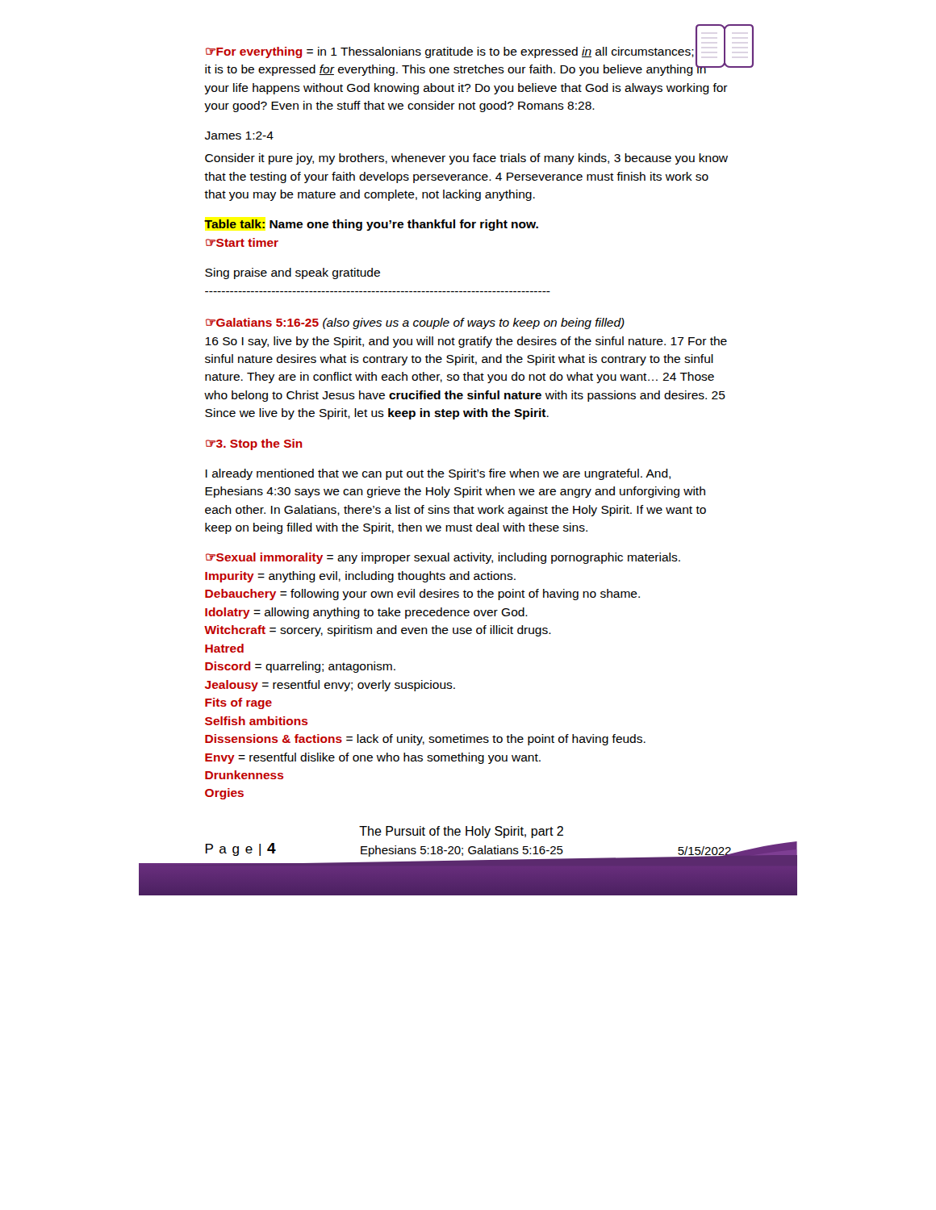☞For everything = in 1 Thessalonians gratitude is to be expressed in all circumstances; here, it is to be expressed for everything. This one stretches our faith. Do you believe anything in your life happens without God knowing about it? Do you believe that God is always working for your good? Even in the stuff that we consider not good? Romans 8:28.
James 1:2-4
Consider it pure joy, my brothers, whenever you face trials of many kinds, 3 because you know that the testing of your faith develops perseverance. 4 Perseverance must finish its work so that you may be mature and complete, not lacking anything.
Table talk: Name one thing you’re thankful for right now.
☞Start timer
Sing praise and speak gratitude
-----------------------------------------------------------------------------------
☞Galatians 5:16-25 (also gives us a couple of ways to keep on being filled)
16 So I say, live by the Spirit, and you will not gratify the desires of the sinful nature. 17 For the sinful nature desires what is contrary to the Spirit, and the Spirit what is contrary to the sinful nature. They are in conflict with each other, so that you do not do what you want… 24 Those who belong to Christ Jesus have crucified the sinful nature with its passions and desires. 25 Since we live by the Spirit, let us keep in step with the Spirit.
☞3. Stop the Sin
I already mentioned that we can put out the Spirit’s fire when we are ungrateful. And, Ephesians 4:30 says we can grieve the Holy Spirit when we are angry and unforgiving with each other. In Galatians, there’s a list of sins that work against the Holy Spirit. If we want to keep on being filled with the Spirit, then we must deal with these sins.
☞Sexual immorality = any improper sexual activity, including pornographic materials.
Impurity = anything evil, including thoughts and actions.
Debauchery = following your own evil desires to the point of having no shame.
Idolatry = allowing anything to take precedence over God.
Witchcraft = sorcery, spiritism and even the use of illicit drugs.
Hatred
Discord = quarreling; antagonism.
Jealousy = resentful envy; overly suspicious.
Fits of rage
Selfish ambitions
Dissensions & factions = lack of unity, sometimes to the point of having feuds.
Envy = resentful dislike of one who has something you want.
Drunkenness
Orgies
P a g e | 4
The Pursuit of the Holy Spirit, part 2
Ephesians 5:18-20; Galatians 5:16-25
5/15/2022